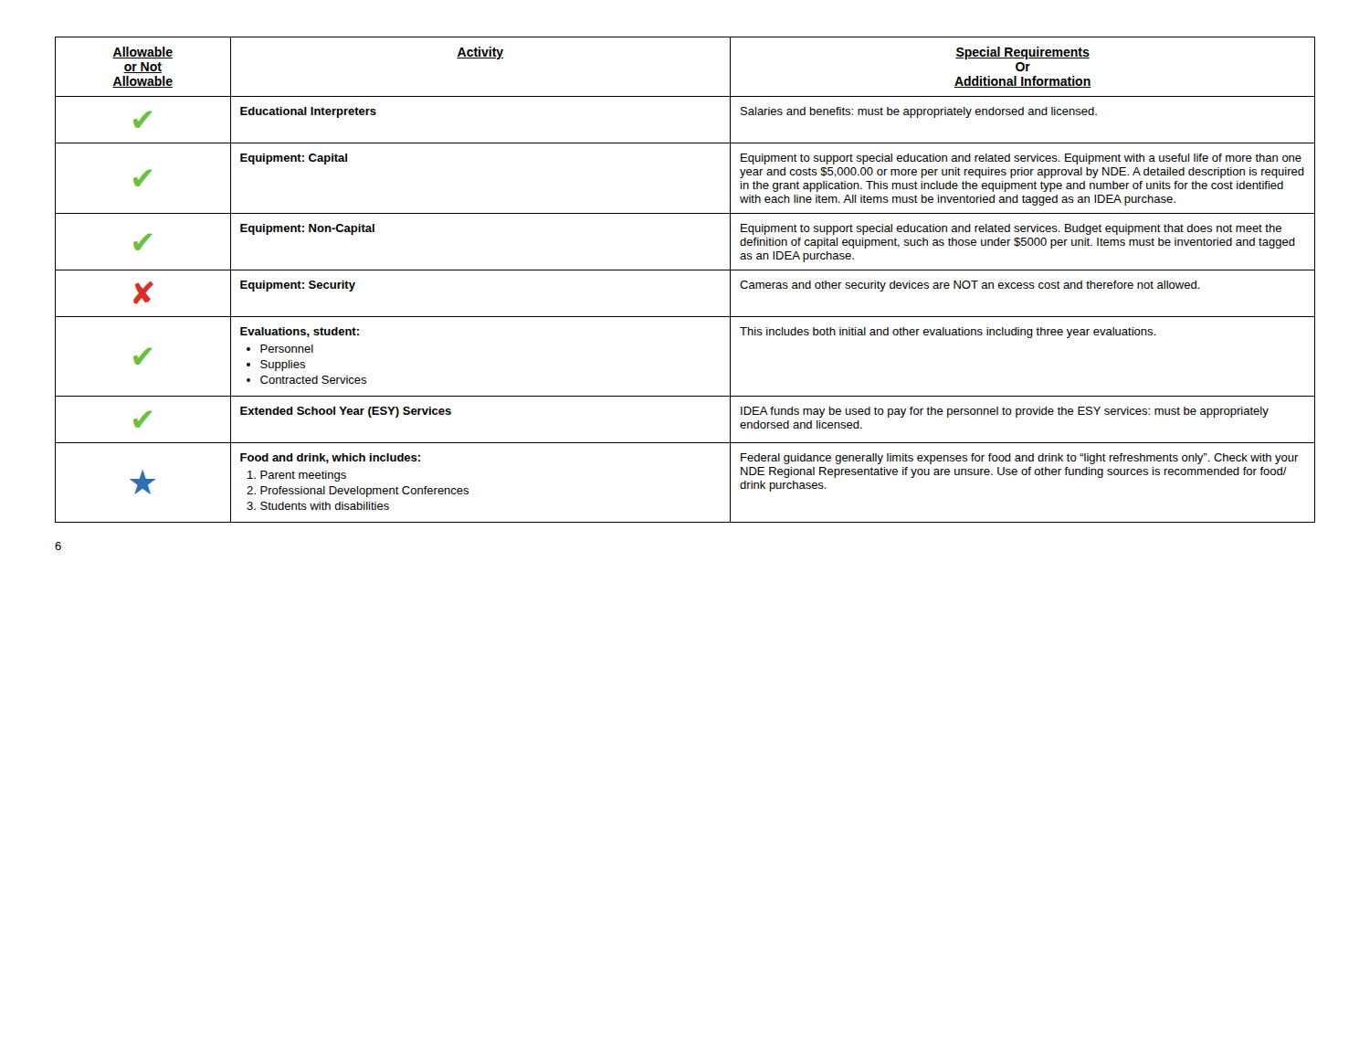| Allowable or Not Allowable | Activity | Special Requirements Or Additional Information |
| --- | --- | --- |
| ✔ | Educational Interpreters | Salaries and benefits: must be appropriately endorsed and licensed. |
| ✔ | Equipment: Capital | Equipment to support special education and related services. Equipment with a useful life of more than one year and costs $5,000.00 or more per unit requires prior approval by NDE. A detailed description is required in the grant application. This must include the equipment type and number of units for the cost identified with each line item. All items must be inventoried and tagged as an IDEA purchase. |
| ✔ | Equipment: Non-Capital | Equipment to support special education and related services. Budget equipment that does not meet the definition of capital equipment, such as those under $5000 per unit. Items must be inventoried and tagged as an IDEA purchase. |
| ✘ | Equipment: Security | Cameras and other security devices are NOT an excess cost and therefore not allowed. |
| ✔ | Evaluations, student: Personnel Supplies Contracted Services | This includes both initial and other evaluations including three year evaluations. |
| ✔ | Extended School Year (ESY) Services | IDEA funds may be used to pay for the personnel to provide the ESY services: must be appropriately endorsed and licensed. |
| ★ | Food and drink, which includes: Parent meetings Professional Development Conferences Students with disabilities | Federal guidance generally limits expenses for food and drink to “light refreshments only”. Check with your NDE Regional Representative if you are unsure. Use of other funding sources is recommended for food/ drink purchases. |
6